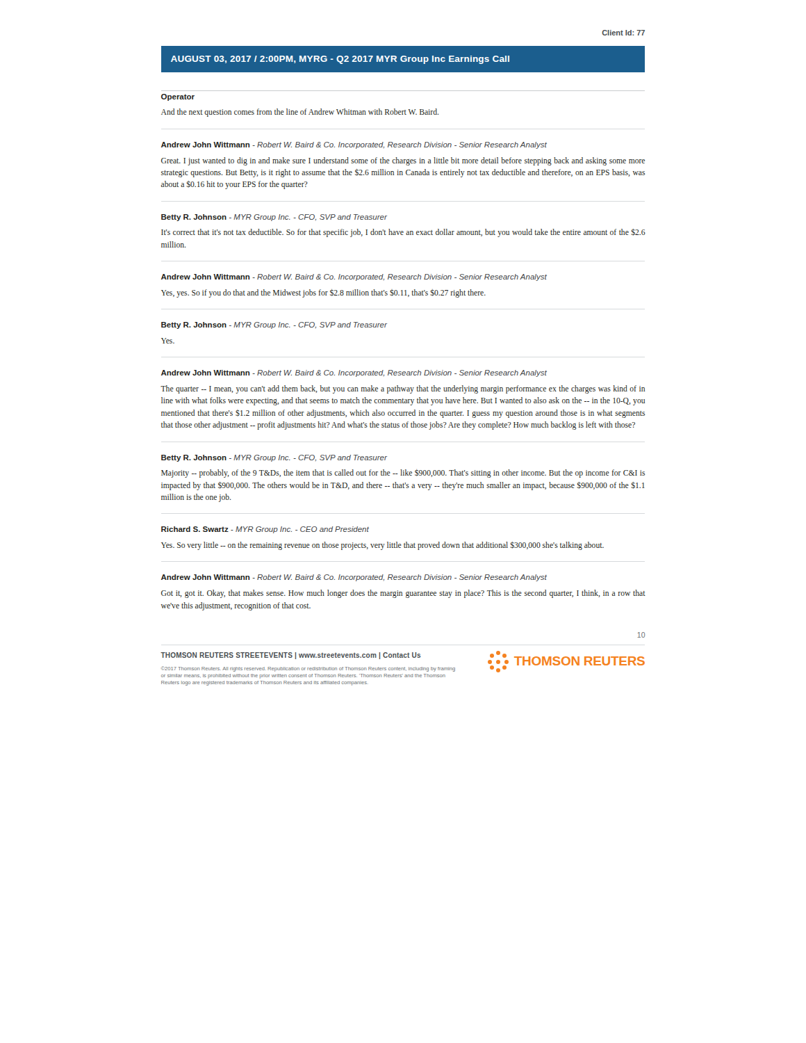Client Id: 77
AUGUST 03, 2017 / 2:00PM, MYRG - Q2 2017 MYR Group Inc Earnings Call
Operator
And the next question comes from the line of Andrew Whitman with Robert W. Baird.
Andrew John Wittmann - Robert W. Baird & Co. Incorporated, Research Division - Senior Research Analyst
Great. I just wanted to dig in and make sure I understand some of the charges in a little bit more detail before stepping back and asking some more strategic questions. But Betty, is it right to assume that the $2.6 million in Canada is entirely not tax deductible and therefore, on an EPS basis, was about a $0.16 hit to your EPS for the quarter?
Betty R. Johnson - MYR Group Inc. - CFO, SVP and Treasurer
It's correct that it's not tax deductible. So for that specific job, I don't have an exact dollar amount, but you would take the entire amount of the $2.6 million.
Andrew John Wittmann - Robert W. Baird & Co. Incorporated, Research Division - Senior Research Analyst
Yes, yes. So if you do that and the Midwest jobs for $2.8 million that's $0.11, that's $0.27 right there.
Betty R. Johnson - MYR Group Inc. - CFO, SVP and Treasurer
Yes.
Andrew John Wittmann - Robert W. Baird & Co. Incorporated, Research Division - Senior Research Analyst
The quarter -- I mean, you can't add them back, but you can make a pathway that the underlying margin performance ex the charges was kind of in line with what folks were expecting, and that seems to match the commentary that you have here. But I wanted to also ask on the -- in the 10-Q, you mentioned that there's $1.2 million of other adjustments, which also occurred in the quarter. I guess my question around those is in what segments that those other adjustment -- profit adjustments hit? And what's the status of those jobs? Are they complete? How much backlog is left with those?
Betty R. Johnson - MYR Group Inc. - CFO, SVP and Treasurer
Majority -- probably, of the 9 T&Ds, the item that is called out for the -- like $900,000. That's sitting in other income. But the op income for C&I is impacted by that $900,000. The others would be in T&D, and there -- that's a very -- they're much smaller an impact, because $900,000 of the $1.1 million is the one job.
Richard S. Swartz - MYR Group Inc. - CEO and President
Yes. So very little -- on the remaining revenue on those projects, very little that proved down that additional $300,000 she's talking about.
Andrew John Wittmann - Robert W. Baird & Co. Incorporated, Research Division - Senior Research Analyst
Got it, got it. Okay, that makes sense. How much longer does the margin guarantee stay in place? This is the second quarter, I think, in a row that we've this adjustment, recognition of that cost.
10
THOMSON REUTERS STREETEVENTS | www.streetevents.com | Contact Us
©2017 Thomson Reuters. All rights reserved. Republication or redistribution of Thomson Reuters content, including by framing or similar means, is prohibited without the prior written consent of Thomson Reuters. 'Thomson Reuters' and the Thomson Reuters logo are registered trademarks of Thomson Reuters and its affiliated companies.
THOMSON REUTERS